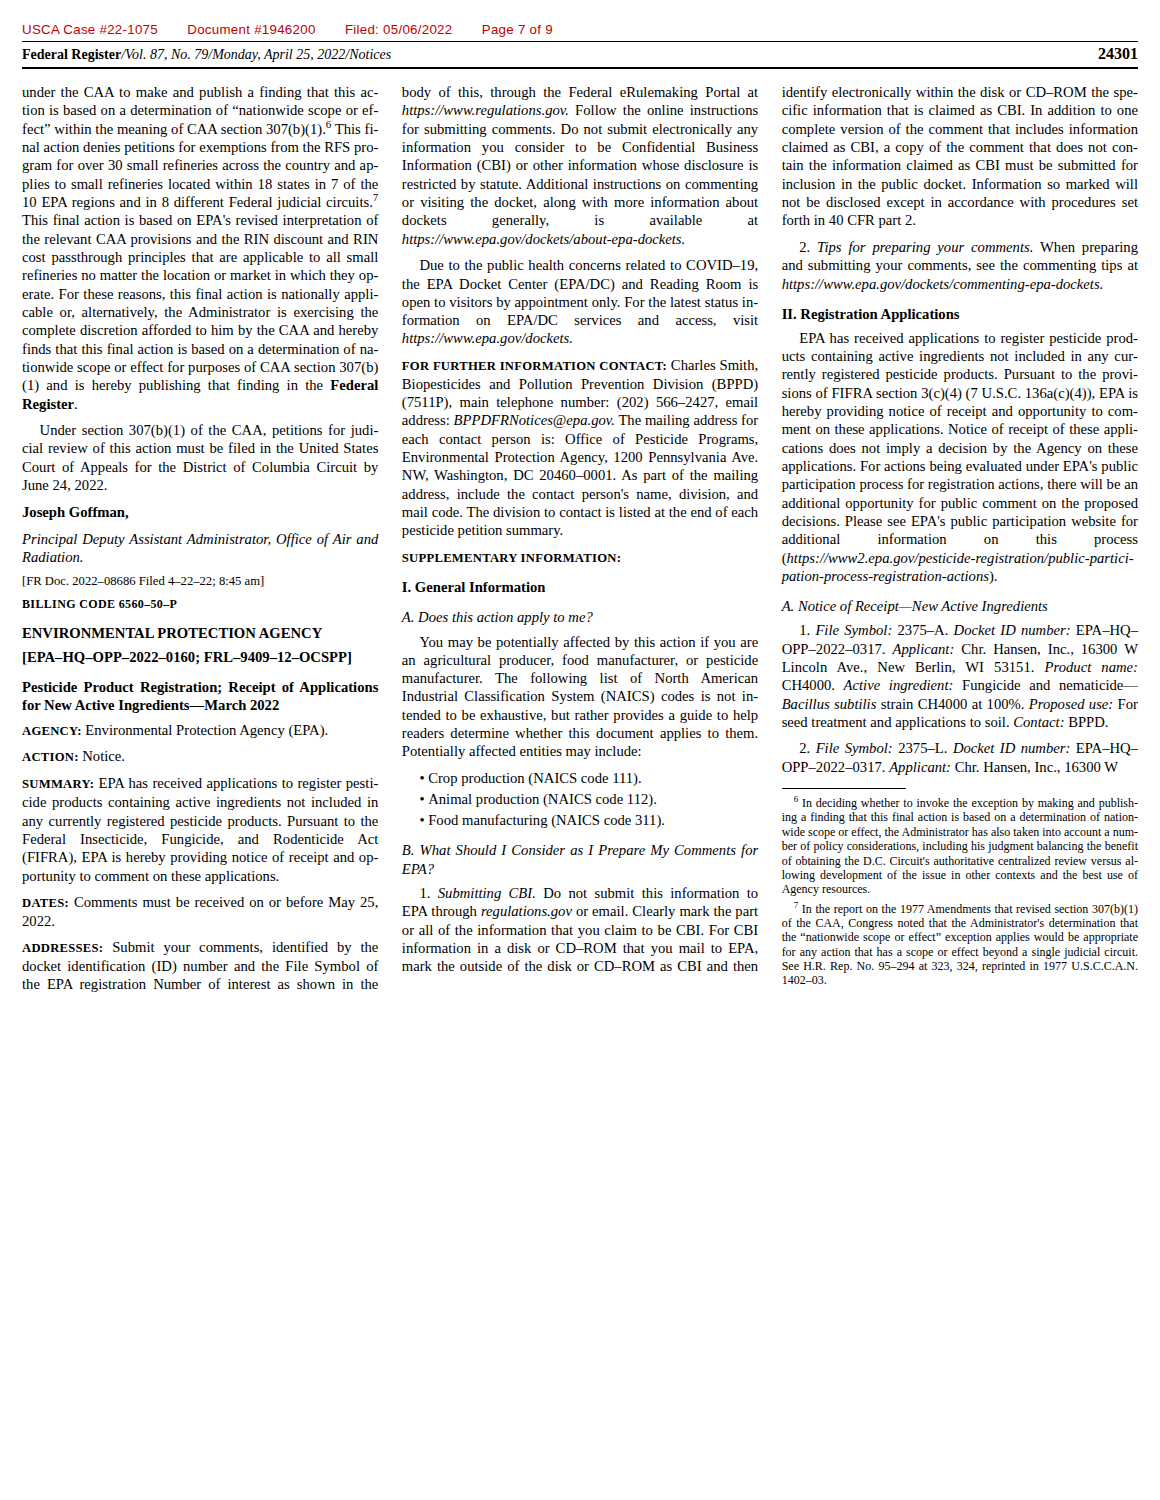USCA Case #22-1075 Document #1946200 Filed: 05/06/2022 Page 7 of 9
Federal Register/Vol. 87, No. 79/Monday, April 25, 2022/Notices 24301
under the CAA to make and publish a finding that this action is based on a determination of “nationwide scope or effect” within the meaning of CAA section 307(b)(1).6 This final action denies petitions for exemptions from the RFS program for over 30 small refineries across the country and applies to small refineries located within 18 states in 7 of the 10 EPA regions and in 8 different Federal judicial circuits.7 This final action is based on EPA's revised interpretation of the relevant CAA provisions and the RIN discount and RIN cost passthrough principles that are applicable to all small refineries no matter the location or market in which they operate. For these reasons, this final action is nationally applicable or, alternatively, the Administrator is exercising the complete discretion afforded to him by the CAA and hereby finds that this final action is based on a determination of nationwide scope or effect for purposes of CAA section 307(b)(1) and is hereby publishing that finding in the Federal Register.
Under section 307(b)(1) of the CAA, petitions for judicial review of this action must be filed in the United States Court of Appeals for the District of Columbia Circuit by June 24, 2022.
Joseph Goffman,
Principal Deputy Assistant Administrator, Office of Air and Radiation.
[FR Doc. 2022–08686 Filed 4–22–22; 8:45 am]
BILLING CODE 6560–50–P
ENVIRONMENTAL PROTECTION AGENCY
[EPA–HQ–OPP–2022–0160; FRL–9409–12–OCSPP]
Pesticide Product Registration; Receipt of Applications for New Active Ingredients—March 2022
Agency: Environmental Protection Agency (EPA).
Action: Notice.
Summary: EPA has received applications to register pesticide products containing active ingredients not included in any currently registered pesticide products. Pursuant to the Federal Insecticide, Fungicide, and Rodenticide Act (FIFRA), EPA is hereby providing notice of receipt and opportunity to comment on these applications.
Dates: Comments must be received on or before May 25, 2022.
Addresses: Submit your comments, identified by the docket identification (ID) number and the File Symbol of the EPA registration Number of interest as shown in the body of this, through the Federal eRulemaking Portal at https://www.regulations.gov. Follow the online instructions for submitting comments. Do not submit electronically any information you consider to be Confidential Business Information (CBI) or other information whose disclosure is restricted by statute. Additional instructions on commenting or visiting the docket, along with more information about dockets generally, is available at https://www.epa.gov/dockets/about-epa-dockets.
Due to the public health concerns related to COVID–19, the EPA Docket Center (EPA/DC) and Reading Room is open to visitors by appointment only. For the latest status information on EPA/DC services and access, visit https://www.epa.gov/dockets.
For Further Information Contact: Charles Smith, Biopesticides and Pollution Prevention Division (BPPD) (7511P), main telephone number: (202) 566–2427, email address: BPPDFRNotices@epa.gov. The mailing address for each contact person is: Office of Pesticide Programs, Environmental Protection Agency, 1200 Pennsylvania Ave. NW, Washington, DC 20460–0001. As part of the mailing address, include the contact person's name, division, and mail code. The division to contact is listed at the end of each pesticide petition summary.
Supplementary Information:
I. General Information
A. Does this action apply to me?
You may be potentially affected by this action if you are an agricultural producer, food manufacturer, or pesticide manufacturer. The following list of North American Industrial Classification System (NAICS) codes is not intended to be exhaustive, but rather provides a guide to help readers determine whether this document applies to them. Potentially affected entities may include:
Crop production (NAICS code 111).
Animal production (NAICS code 112).
Food manufacturing (NAICS code 311).
B. What Should I Consider as I Prepare My Comments for EPA?
1. Submitting CBI. Do not submit this information to EPA through regulations.gov or email. Clearly mark the part or all of the information that you claim to be CBI. For CBI information in a disk or CD–ROM that you mail to EPA, mark the outside of the disk or CD–ROM as CBI and then identify electronically within the disk or CD–ROM the specific information that is claimed as CBI. In addition to one complete version of the comment that includes information claimed as CBI, a copy of the comment that does not contain the information claimed as CBI must be submitted for inclusion in the public docket. Information so marked will not be disclosed except in accordance with procedures set forth in 40 CFR part 2.
2. Tips for preparing your comments. When preparing and submitting your comments, see the commenting tips at https://www.epa.gov/dockets/commenting-epa-dockets.
II. Registration Applications
EPA has received applications to register pesticide products containing active ingredients not included in any currently registered pesticide products. Pursuant to the provisions of FIFRA section 3(c)(4) (7 U.S.C. 136a(c)(4)), EPA is hereby providing notice of receipt and opportunity to comment on these applications. Notice of receipt of these applications does not imply a decision by the Agency on these applications. For actions being evaluated under EPA's public participation process for registration actions, there will be an additional opportunity for public comment on the proposed decisions. Please see EPA's public participation website for additional information on this process (https://www2.epa.gov/pesticide-registration/public-participation-process-registration-actions).
A. Notice of Receipt—New Active Ingredients
1. File Symbol: 2375–A. Docket ID number: EPA–HQ–OPP–2022–0317. Applicant: Chr. Hansen, Inc., 16300 W Lincoln Ave., New Berlin, WI 53151. Product name: CH4000. Active ingredient: Fungicide and nematicide—Bacillus subtilis strain CH4000 at 100%. Proposed use: For seed treatment and applications to soil. Contact: BPPD.
2. File Symbol: 2375–L. Docket ID number: EPA–HQ–OPP–2022–0317. Applicant: Chr. Hansen, Inc., 16300 W
6 In deciding whether to invoke the exception by making and publishing a finding that this final action is based on a determination of nationwide scope or effect, the Administrator has also taken into account a number of policy considerations, including his judgment balancing the benefit of obtaining the D.C. Circuit's authoritative centralized review versus allowing development of the issue in other contexts and the best use of Agency resources.
7 In the report on the 1977 Amendments that revised section 307(b)(1) of the CAA, Congress noted that the Administrator's determination that the “nationwide scope or effect” exception applies would be appropriate for any action that has a scope or effect beyond a single judicial circuit. See H.R. Rep. No. 95–294 at 323, 324, reprinted in 1977 U.S.C.C.A.N. 1402–03.